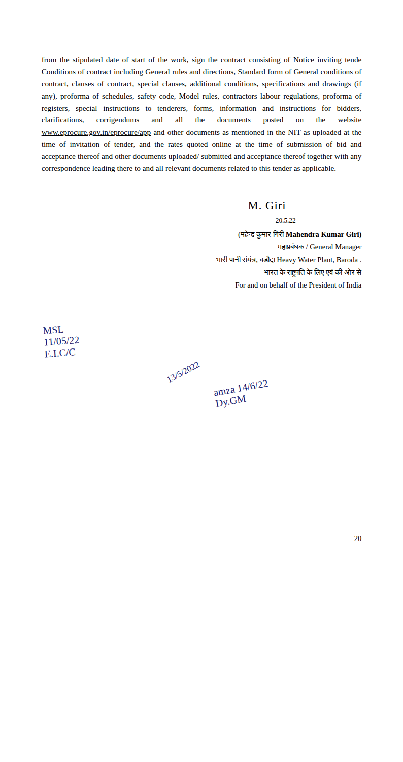from the stipulated date of start of the work, sign the contract consisting of Notice inviting tende Conditions of contract including General rules and directions, Standard form of General conditions of contract, clauses of contract, special clauses, additional conditions, specifications and drawings (if any), proforma of schedules, safety code, Model rules, contractors labour regulations, proforma of registers, special instructions to tenderers, forms, information and instructions for bidders, clarifications, corrigendums and all the documents posted on the website www.eprocure.gov.in/eprocure/app and other documents as mentioned in the NIT as uploaded at the time of invitation of tender, and the rates quoted online at the time of submission of bid and acceptance thereof and other documents uploaded/ submitted and acceptance thereof together with any correspondence leading there to and all relevant documents related to this tender as applicable.
M. Giri 20.5.22
(महेन्द्र कुमार गिरी Mahendra Kumar Giri)
महाप्रबंधक / General Manager
भारी पानी संयंत्र, वडौदा Heavy Water Plant, Baroda .
भारत के राष्ट्रपति के लिए एवं की ओर से
For and on behalf of the President of India
MSL
11/05/22
E.I.C/C 13/5/2022 amza 14/6/22
Dy.GM
20